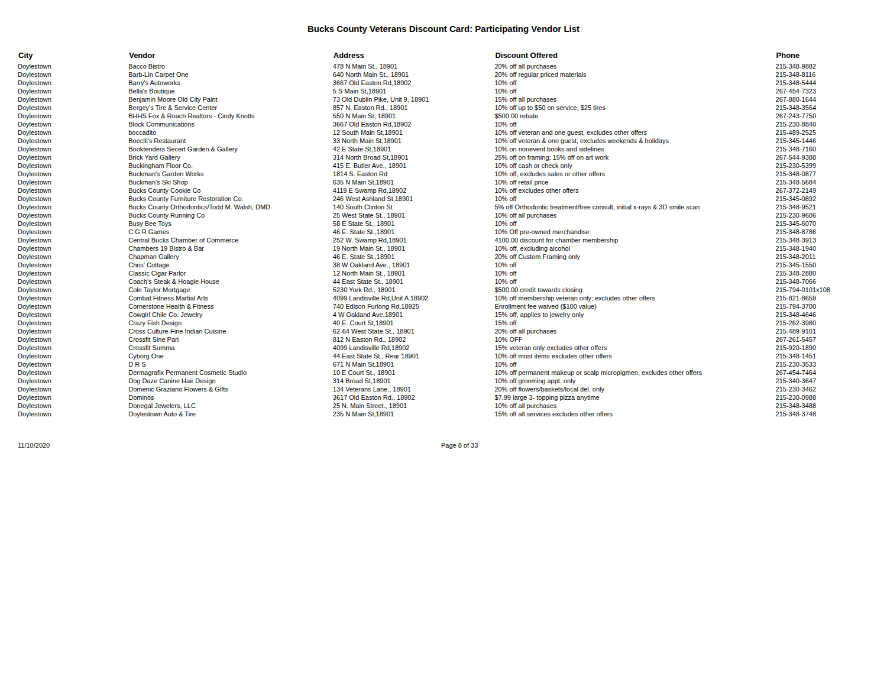Bucks County Veterans Discount Card: Participating Vendor List
| City | Vendor | Address | Discount Offered | Phone |
| --- | --- | --- | --- | --- |
| Doylestown | Bacco Bistro | 478 N Main St., 18901 | 20% off all purchases | 215-348-9882 |
| Doylestown | Barb-Lin Carpet One | 640 North Main St., 18901 | 20% off regular priced materials | 215-348-8116 |
| Doylestown | Barry's Autoworks | 3667 Old Easton Rd,18902 | 10% off | 215-348-5444 |
| Doylestown | Bella's Boutique | 5 S Main St,18901 | 10% off | 267-454-7323 |
| Doylestown | Benjamin Moore Old City Paint | 73 Old Dublin Pike, Unit 9, 18901 | 15% off all purchases | 267-880-1644 |
| Doylestown | Bergey's Tire & Service Center | 857 N. Easton Rd., 18901 | 10% off up to $50 on service, $25 tires | 215-348-3564 |
| Doylestown | BHHS Fox & Roach Realtors - Cindy Knotts | 550 N Main St, 18901 | $500.00 rebate | 267-243-7750 |
| Doylestown | Block Communications | 3667 Old Easton Rd,18902 | 10% off | 215-230-8840 |
| Doylestown | boccadito | 12 South Main St,18901 | 10% off veteran and one guest, excludes other offers | 215-489-2525 |
| Doylestown | Boeclli's Restaurant | 33 North Main St,18901 | 10% off veteran & one guest, excludes weekends & holidays | 215-345-1446 |
| Doylestown | Booktenders Secert Garden & Gallery | 42 E State St,18901 | 10% on nonevent books and sidelines | 215-348-7160 |
| Doylestown | Brick Yard Gallery | 314 North Broad St,18901 | 25% off on framing; 15% off on art work | 267-544-9388 |
| Doylestown | Buckingham Floor Co. | 415 E. Butler Ave., 18901 | 10% off cash or check only | 215-230-5399 |
| Doylestown | Buckman's Garden Works | 1814 S. Easton Rd | 10% off, excludes sales or other offers | 215-348-0877 |
| Doylestown | Buckman's Ski Shop | 635 N Main St,18901 | 10% off retail price | 215-348-5684 |
| Doylestown | Bucks County Cookie Co | 4119 E Swamp Rd,18902 | 10% off excludes other offers | 267-372-2149 |
| Doylestown | Bucks County Furniture Restoration Co. | 246 West Ashland St,18901 | 10% off | 215-345-0892 |
| Doylestown | Bucks County Orthodontics/Todd M. Walsh, DMD | 140 South Clinton St | 5% off Orthodontic treatment/free consult, initial x-rays & 3D smile scan | 215-348-9521 |
| Doylestown | Bucks County Running Co | 25 West State St., 18901 | 10% off all purchases | 215-230-9606 |
| Doylestown | Busy Bee Toys | 58 E State St., 18901 | 10% off | 215-345-6070 |
| Doylestown | C G R Games | 46 E. State St.,18901 | 10% Off pre-owned merchandise | 215-348-8786 |
| Doylestown | Central Bucks Chamber of Commerce | 252 W. Swamp Rd,18901 | 4100.00 discount for chamber membership | 215-348-3913 |
| Doylestown | Chambers 19 Bistro & Bar | 19 North Main St., 18901 | 10% off, excluding alcohol | 215-348-1940 |
| Doylestown | Chapman Gallery | 46 E. State St.,18901 | 20% off Custom Framing only | 215-348-2011 |
| Doylestown | Chris' Cottage | 38 W Oakland Ave., 18901 | 10% off | 215-345-1550 |
| Doylestown | Classic Cigar Parlor | 12 North Main St., 18901 | 10% off | 215-348-2880 |
| Doylestown | Coach's Steak & Hoagie House | 44 East State St., 18901 | 10% off | 215-348-7066 |
| Doylestown | Cole Taylor Mortgage | 5230 York Rd., 18901 | $500.00 credit towards closing | 215-794-0101x108 |
| Doylestown | Combat Fitness Martial Arts | 4099 Landisville Rd,Unit A 18902 | 10% off membership veteran only; excludes other offers | 215-821-8659 |
| Doylestown | Cornerstone Health & Fitness | 740 Edison Furlong Rd,18925 | Enrollment fee waived ($100 value) | 215-794-3700 |
| Doylestown | Cowgirl Chile Co. Jewelry | 4 W Oakland Ave,18901 | 15% off, applies to jewelry only | 215-348-4646 |
| Doylestown | Crazy Fish Design | 40 E. Court St,18901 | 15% off | 215-262-3980 |
| Doylestown | Cross Culture-Fine Indian Cuisine | 62-64 West State St., 18901 | 20% off all purchases | 215-489-9101 |
| Doylestown | Crossfit Sine Pari | 812 N Easton Rd., 18902 | 10% OFF | 267-261-5457 |
| Doylestown | Crossfit Summa | 4099 Landisville Rd,18902 | 15% veteran only excludes other offers | 215-920-1890 |
| Doylestown | Cyborg One | 44 East State St., Rear 18901 | 10% off most items excludes other offers | 215-348-1451 |
| Doylestown | D R S | 671 N Main St,18901 | 10% off | 215-230-3533 |
| Doylestown | Dermagrafix Permanent Cosmetic Studio | 10 E Court St., 18901 | 10% off permanent makeup or scalp micropigmen, excludes other offers | 267-454-7464 |
| Doylestown | Dog Daze Canine Hair Design | 314 Broad St,18901 | 10% off grooming appt. only | 215-340-3647 |
| Doylestown | Domenic Graziano Flowers & Gifts | 134 Veterans Lane., 18901 | 20% off flowers/baskets/local del. only | 215-230-3462 |
| Doylestown | Dominos | 3617 Old Easton Rd., 18902 | $7.99 large 3- topping pizza anytime | 215-230-0988 |
| Doylestown | Donegal Jewelers, LLC | 25 N. Main Street., 18901 | 10% off all purchases | 215-348-3488 |
| Doylestown | Doylestown Auto & Tire | 235 N Main St,18901 | 15% off all services excludes other offers | 215-348-3748 |
11/10/2020
Page 8 of 33